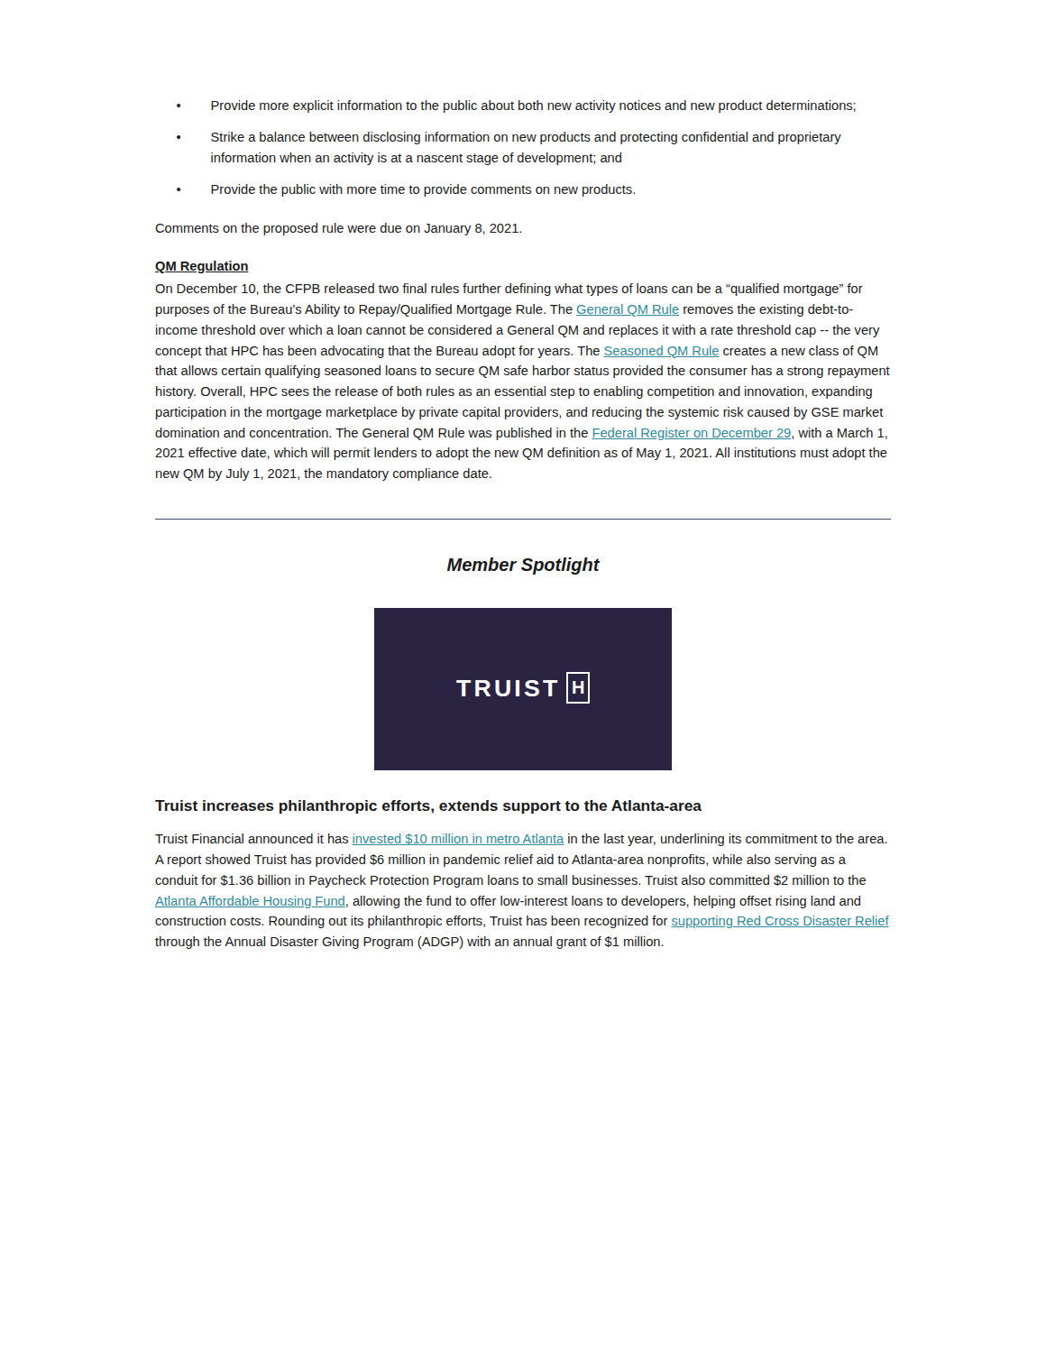Provide more explicit information to the public about both new activity notices and new product determinations;
Strike a balance between disclosing information on new products and protecting confidential and proprietary information when an activity is at a nascent stage of development; and
Provide the public with more time to provide comments on new products.
Comments on the proposed rule were due on January 8, 2021.
QM Regulation
On December 10, the CFPB released two final rules further defining what types of loans can be a “qualified mortgage” for purposes of the Bureau’s Ability to Repay/Qualified Mortgage Rule. The General QM Rule removes the existing debt-to-income threshold over which a loan cannot be considered a General QM and replaces it with a rate threshold cap -- the very concept that HPC has been advocating that the Bureau adopt for years. The Seasoned QM Rule creates a new class of QM that allows certain qualifying seasoned loans to secure QM safe harbor status provided the consumer has a strong repayment history. Overall, HPC sees the release of both rules as an essential step to enabling competition and innovation, expanding participation in the mortgage marketplace by private capital providers, and reducing the systemic risk caused by GSE market domination and concentration. The General QM Rule was published in the Federal Register on December 29, with a March 1, 2021 effective date, which will permit lenders to adopt the new QM definition as of May 1, 2021. All institutions must adopt the new QM by July 1, 2021, the mandatory compliance date.
Member Spotlight
TRUISTH
Truist increases philanthropic efforts, extends support to the Atlanta-area
Truist Financial announced it has invested $10 million in metro Atlanta in the last year, underlining its commitment to the area. A report showed Truist has provided $6 million in pandemic relief aid to Atlanta-area nonprofits, while also serving as a conduit for $1.36 billion in Paycheck Protection Program loans to small businesses. Truist also committed $2 million to the Atlanta Affordable Housing Fund, allowing the fund to offer low-interest loans to developers, helping offset rising land and construction costs. Rounding out its philanthropic efforts, Truist has been recognized for supporting Red Cross Disaster Relief through the Annual Disaster Giving Program (ADGP) with an annual grant of $1 million.